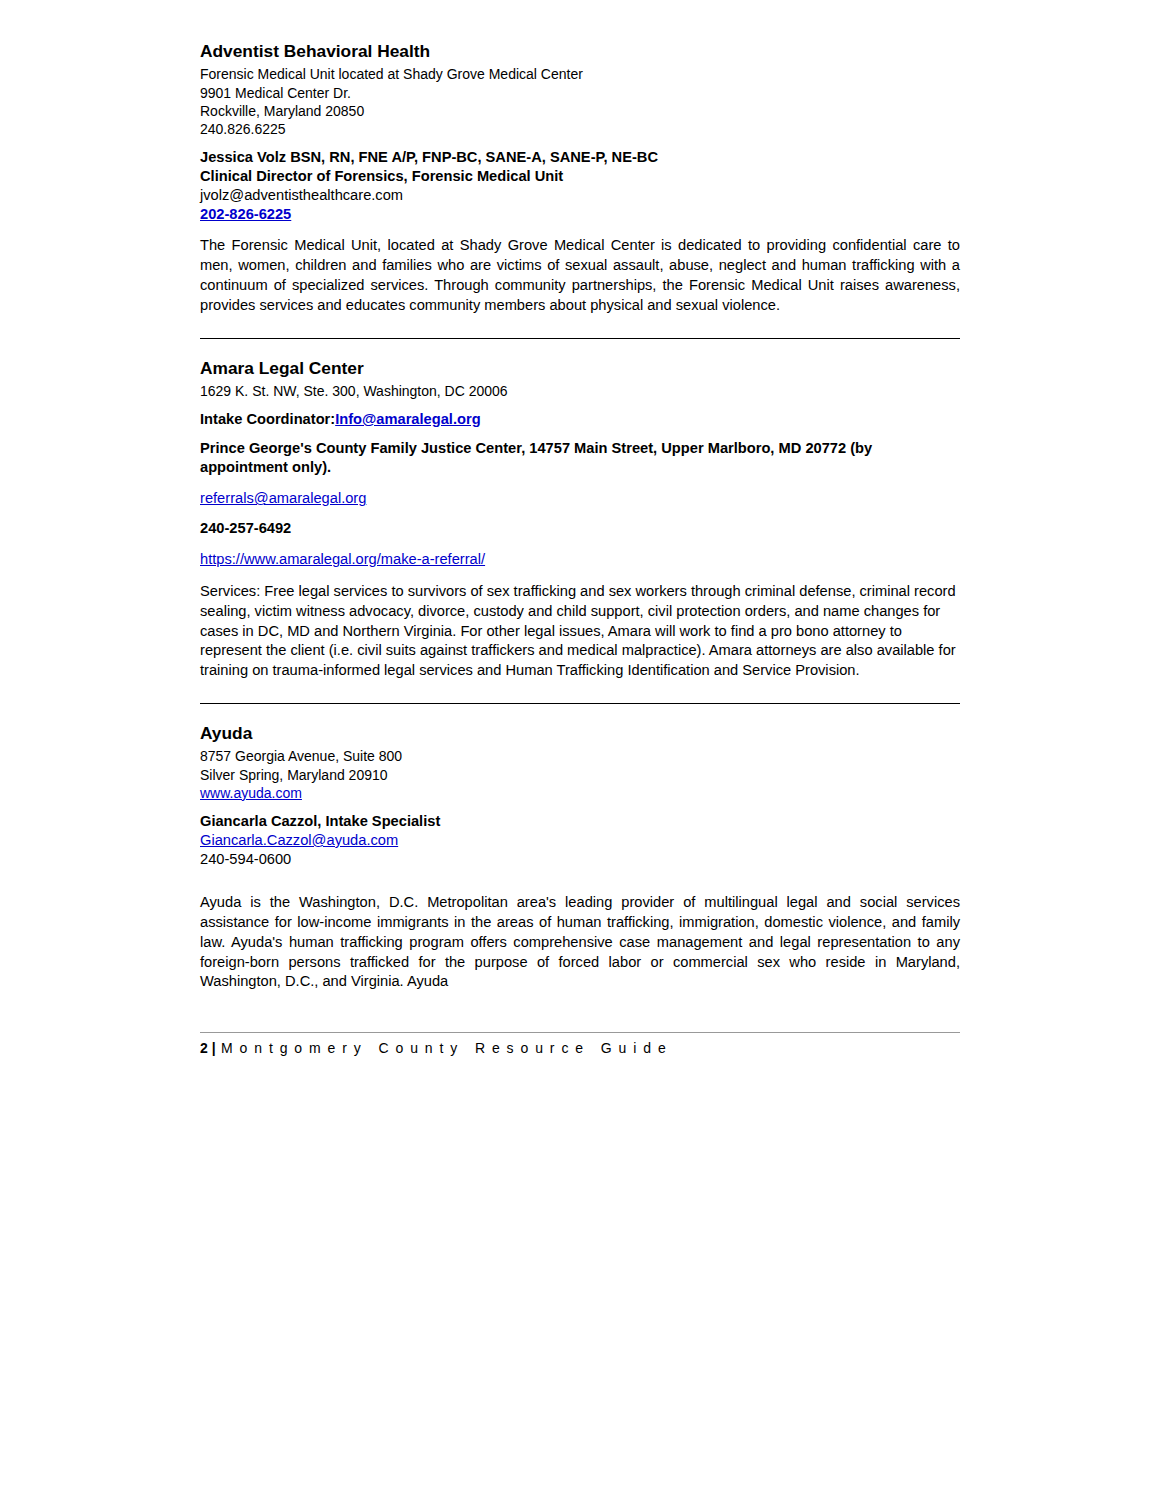Adventist Behavioral Health
Forensic Medical Unit located at Shady Grove Medical Center
9901 Medical Center Dr.
Rockville, Maryland 20850
240.826.6225
Jessica Volz BSN, RN, FNE A/P, FNP-BC, SANE-A, SANE-P, NE-BC
Clinical Director of Forensics, Forensic Medical Unit
jvolz@adventisthealthcare.com
202-826-6225
The Forensic Medical Unit, located at Shady Grove Medical Center is dedicated to providing confidential care to men, women, children and families who are victims of sexual assault, abuse, neglect and human trafficking with a continuum of specialized services. Through community partnerships, the Forensic Medical Unit raises awareness, provides services and educates community members about physical and sexual violence.
Amara Legal Center
1629 K. St. NW, Ste. 300, Washington, DC 20006
Intake Coordinator:Info@amaralegal.org
Prince George's County Family Justice Center, 14757 Main Street, Upper Marlboro, MD 20772 (by appointment only).
referrals@amaralegal.org
240-257-6492
https://www.amaralegal.org/make-a-referral/
Services: Free legal services to survivors of sex trafficking and sex workers through criminal defense, criminal record sealing, victim witness advocacy, divorce, custody and child support, civil protection orders, and name changes for cases in DC, MD and Northern Virginia. For other legal issues, Amara will work to find a pro bono attorney to represent the client (i.e. civil suits against traffickers and medical malpractice). Amara attorneys are also available for training on trauma-informed legal services and Human Trafficking Identification and Service Provision.
Ayuda
8757 Georgia Avenue, Suite 800
Silver Spring, Maryland 20910
www.ayuda.com
Giancarla Cazzol, Intake Specialist
Giancarla.Cazzol@ayuda.com
240-594-0600
Ayuda is the Washington, D.C. Metropolitan area's leading provider of multilingual legal and social services assistance for low-income immigrants in the areas of human trafficking, immigration, domestic violence, and family law. Ayuda's human trafficking program offers comprehensive case management and legal representation to any foreign-born persons trafficked for the purpose of forced labor or commercial sex who reside in Maryland, Washington, D.C., and Virginia. Ayuda
2 | M o n t g o m e r y C o u n t y R e s o u r c e G u i d e